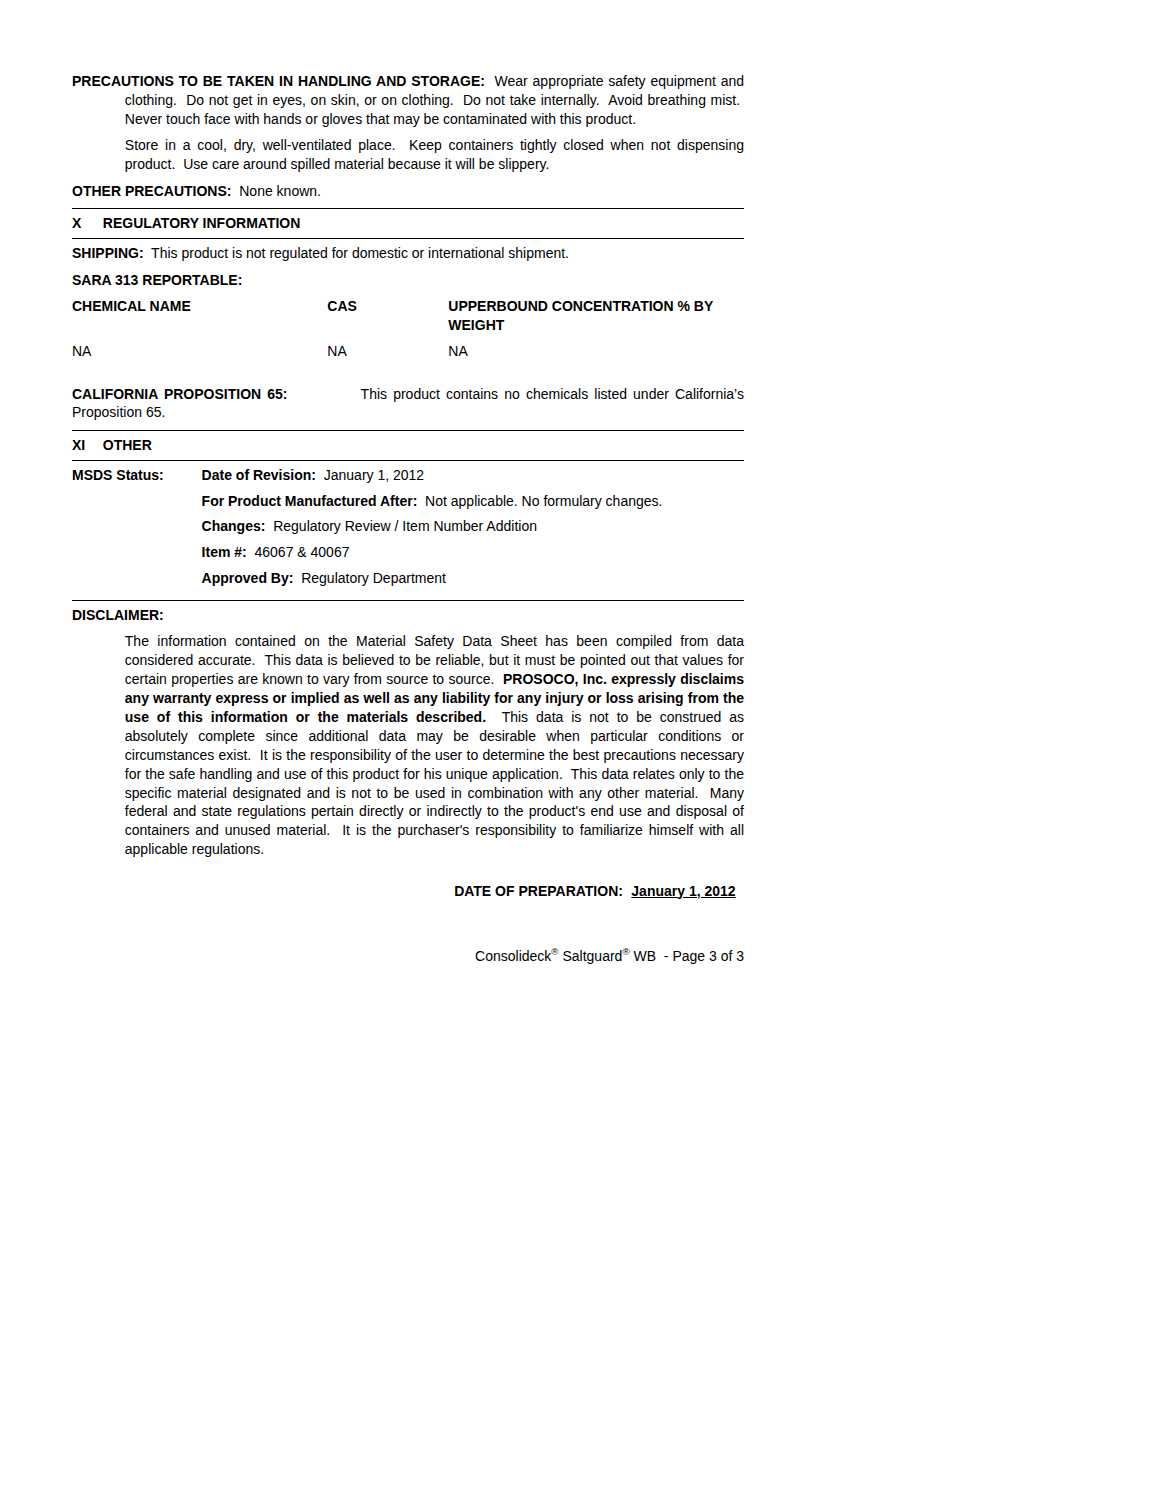PRECAUTIONS TO BE TAKEN IN HANDLING AND STORAGE: Wear appropriate safety equipment and clothing. Do not get in eyes, on skin, or on clothing. Do not take internally. Avoid breathing mist. Never touch face with hands or gloves that may be contaminated with this product.
Store in a cool, dry, well-ventilated place. Keep containers tightly closed when not dispensing product. Use care around spilled material because it will be slippery.
OTHER PRECAUTIONS: None known.
XREGULATORY INFORMATION
SHIPPING: This product is not regulated for domestic or international shipment.
SARA 313 REPORTABLE:
| CHEMICAL NAME | CAS | UPPERBOUND CONCENTRATION % BY WEIGHT |
| --- | --- | --- |
| NA | NA | NA |
CALIFORNIA PROPOSITION 65: This product contains no chemicals listed under California’s Proposition 65.
XIOTHER
| MSDS Status: | Date of Revision: January 1, 2012 |
| | For Product Manufactured After: Not applicable. No formulary changes. |
| | Changes: Regulatory Review / Item Number Addition |
| | Item #: 46067 & 40067 |
| | Approved By: Regulatory Department |
DISCLAIMER:
The information contained on the Material Safety Data Sheet has been compiled from data considered accurate. This data is believed to be reliable, but it must be pointed out that values for certain properties are known to vary from source to source. PROSOCO, Inc. expressly disclaims any warranty express or implied as well as any liability for any injury or loss arising from the use of this information or the materials described. This data is not to be construed as absolutely complete since additional data may be desirable when particular conditions or circumstances exist. It is the responsibility of the user to determine the best precautions necessary for the safe handling and use of this product for his unique application. This data relates only to the specific material designated and is not to be used in combination with any other material. Many federal and state regulations pertain directly or indirectly to the product's end use and disposal of containers and unused material. It is the purchaser's responsibility to familiarize himself with all applicable regulations.
DATE OF PREPARATION:January 1, 2012
Consolideck® Saltguard® WB - Page 3 of 3